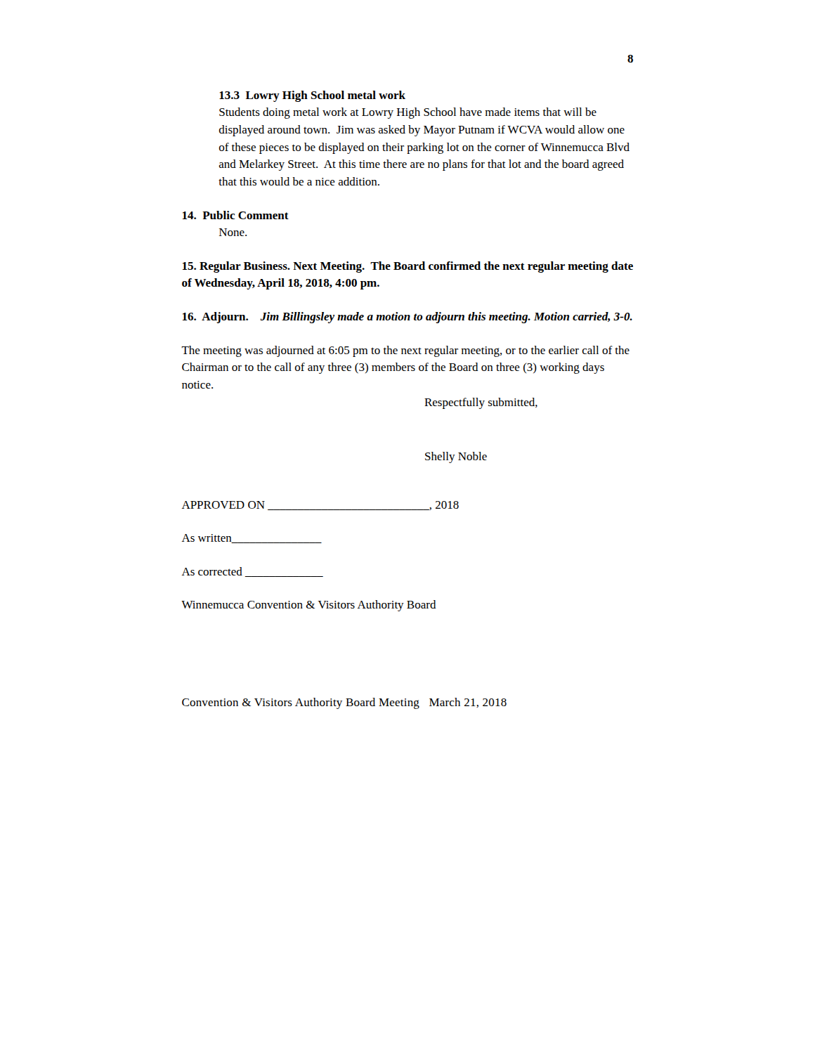8
13.3 Lowry High School metal work
Students doing metal work at Lowry High School have made items that will be displayed around town. Jim was asked by Mayor Putnam if WCVA would allow one of these pieces to be displayed on their parking lot on the corner of Winnemucca Blvd and Melarkey Street. At this time there are no plans for that lot and the board agreed that this would be a nice addition.
14. Public Comment
None.
15. Regular Business. Next Meeting. The Board confirmed the next regular meeting date of Wednesday, April 18, 2018, 4:00 pm.
16. Adjourn. Jim Billingsley made a motion to adjourn this meeting. Motion carried, 3-0.
The meeting was adjourned at 6:05 pm to the next regular meeting, or to the earlier call of the Chairman or to the call of any three (3) members of the Board on three (3) working days notice.
Respectfully submitted,
Shelly Noble
APPROVED ON ___________________________, 2018
As written_______________
As corrected _____________
Winnemucca Convention & Visitors Authority Board
Convention & Visitors Authority Board Meeting March 21, 2018